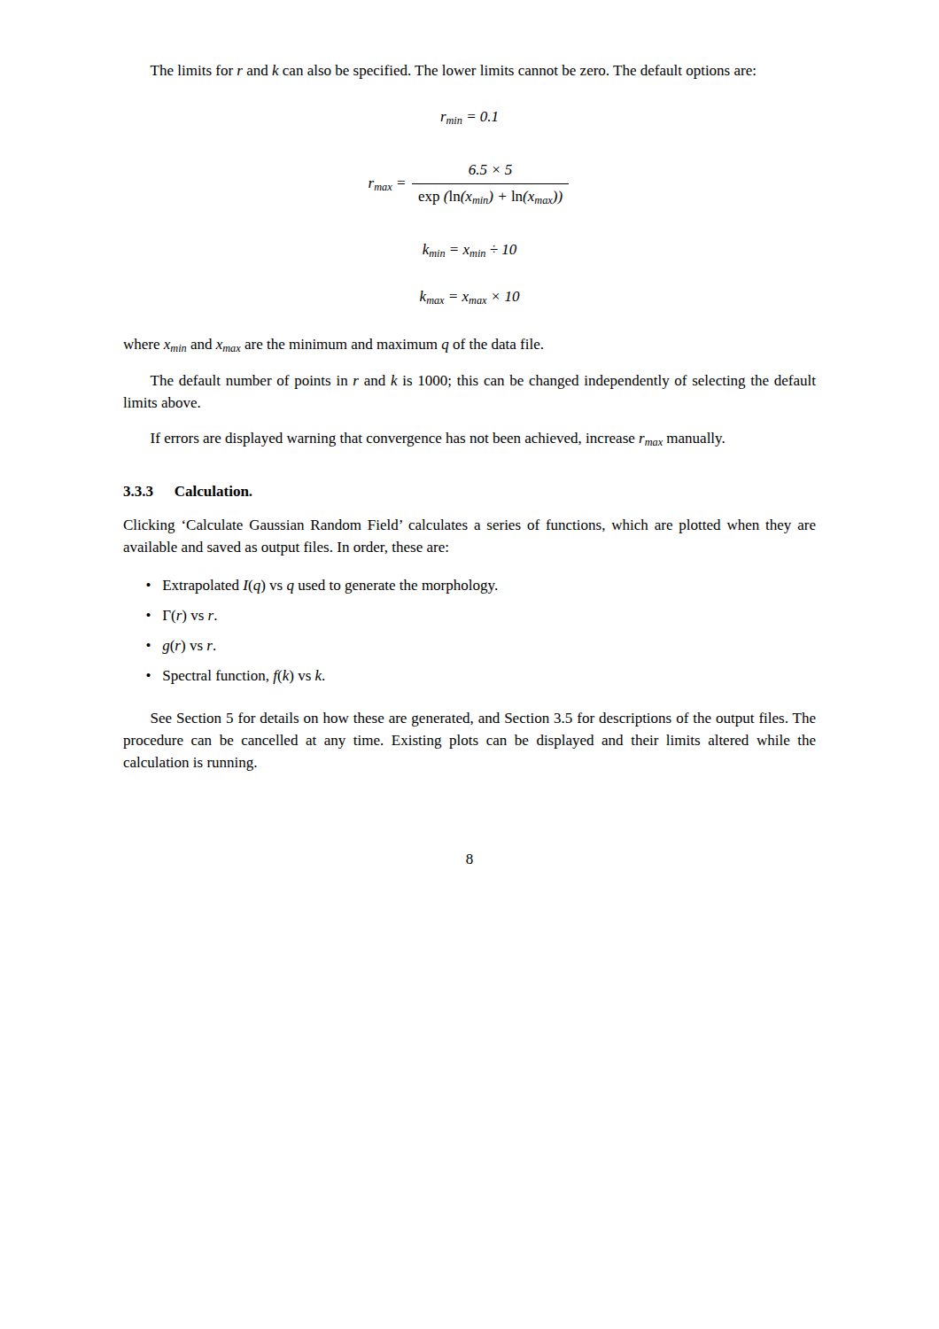The limits for r and k can also be specified. The lower limits cannot be zero. The default options are:
rmin = 0.1
rmax = 6.5 × 5 exp (ln(xmin) + ln(xmax))
kmin = xmin ÷ 10
kmax = xmax × 10
where xmin and xmax are the minimum and maximum q of the data file.
The default number of points in r and k is 1000; this can be changed independently of selecting the default limits above.
If errors are displayed warning that convergence has not been achieved, increase rmax manually.
3.3.3 Calculation.
Clicking ‘Calculate Gaussian Random Field’ calculates a series of functions, which are plotted when they are available and saved as output files. In order, these are:
Extrapolated I(q) vs q used to generate the morphology.
Γ(r) vs r.
g(r) vs r.
Spectral function, f(k) vs k.
See Section 5 for details on how these are generated, and Section 3.5 for descriptions of the output files. The procedure can be cancelled at any time. Existing plots can be displayed and their limits altered while the calculation is running.
8